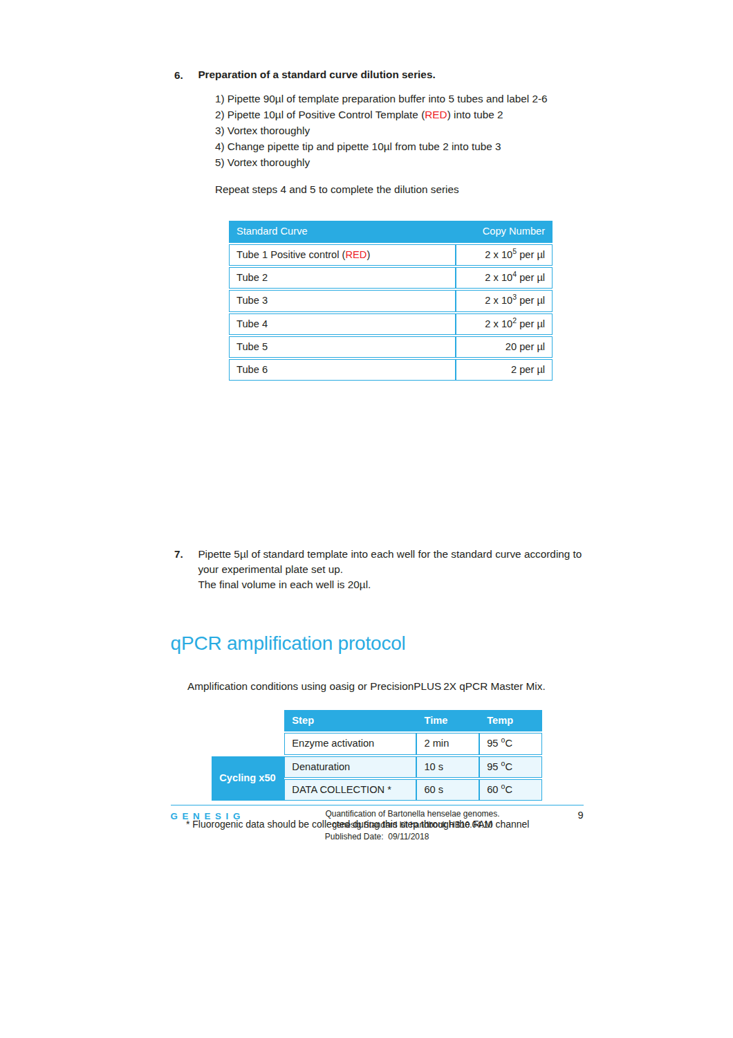6.
Preparation of a standard curve dilution series.
1) Pipette 90µl of template preparation buffer into 5 tubes and label 2-6
2) Pipette 10µl of Positive Control Template (RED) into tube 2
3) Vortex thoroughly
4) Change pipette tip and pipette 10µl from tube 2 into tube 3
5) Vortex thoroughly
Repeat steps 4 and 5 to complete the dilution series
| Standard Curve | Copy Number |
| --- | --- |
| Tube 1 Positive control ( RED ) | 2 x 10 5 per µl |
| Tube 2 | 2 x 10 4 per µl |
| Tube 3 | 2 x 10 3 per µl |
| Tube 4 | 2 x 10 2 per µl |
| Tube 5 | 20 per µl |
| Tube 6 | 2 per µl |
7.
Pipette 5µl of standard template into each well for the standard curve according to your experimental plate set up.
The final volume in each well is 20µl.
qPCR amplification protocol
Amplification conditions using oasig or PrecisionPLUS 2X qPCR Master Mix.
| | Step | Time | Temp |
| --- | --- | --- | --- |
| | Enzyme activation | 2 min | 95 o C |
| Cycling x50 | Denaturation | 10 s | 95 o C |
| DATA COLLECTION * | 60 s | 60 o C |
* Fluorogenic data should be collected during this step through the FAM channel
G E N E S I G
9
Quantification of Bartonella henselae genomes.
genesig Standard kit handbook HB10.04.10
Published Date: 09/11/2018